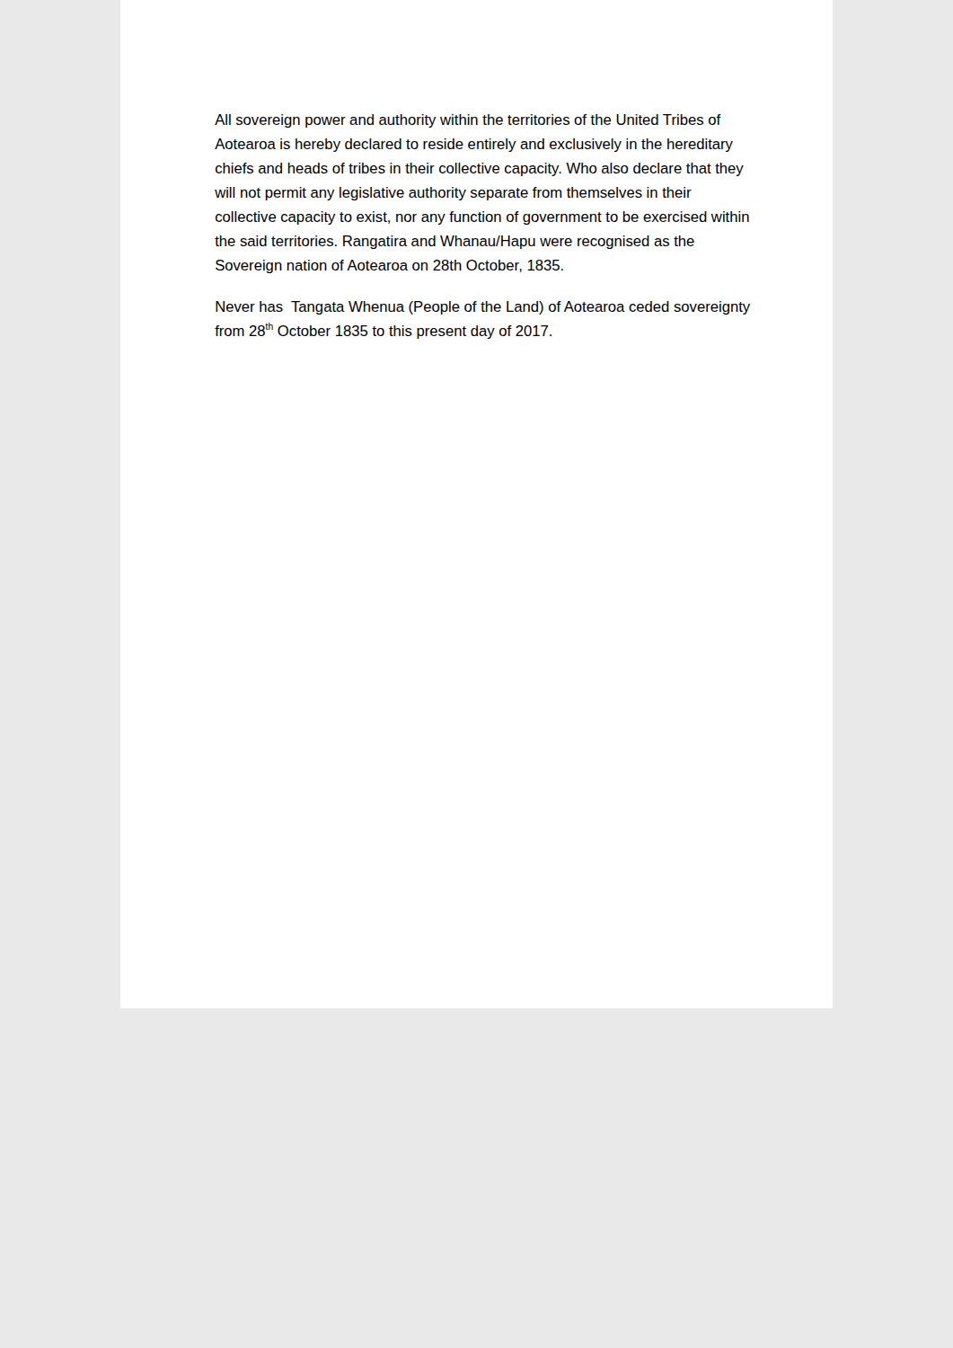All sovereign power and authority within the territories of the United Tribes of Aotearoa is hereby declared to reside entirely and exclusively in the hereditary chiefs and heads of tribes in their collective capacity. Who also declare that they will not permit any legislative authority separate from themselves in their collective capacity to exist, nor any function of government to be exercised within the said territories. Rangatira and Whanau/Hapu were recognised as the Sovereign nation of Aotearoa on 28th October, 1835.
Never has Tangata Whenua (People of the Land) of Aotearoa ceded sovereignty from 28th October 1835 to this present day of 2017.